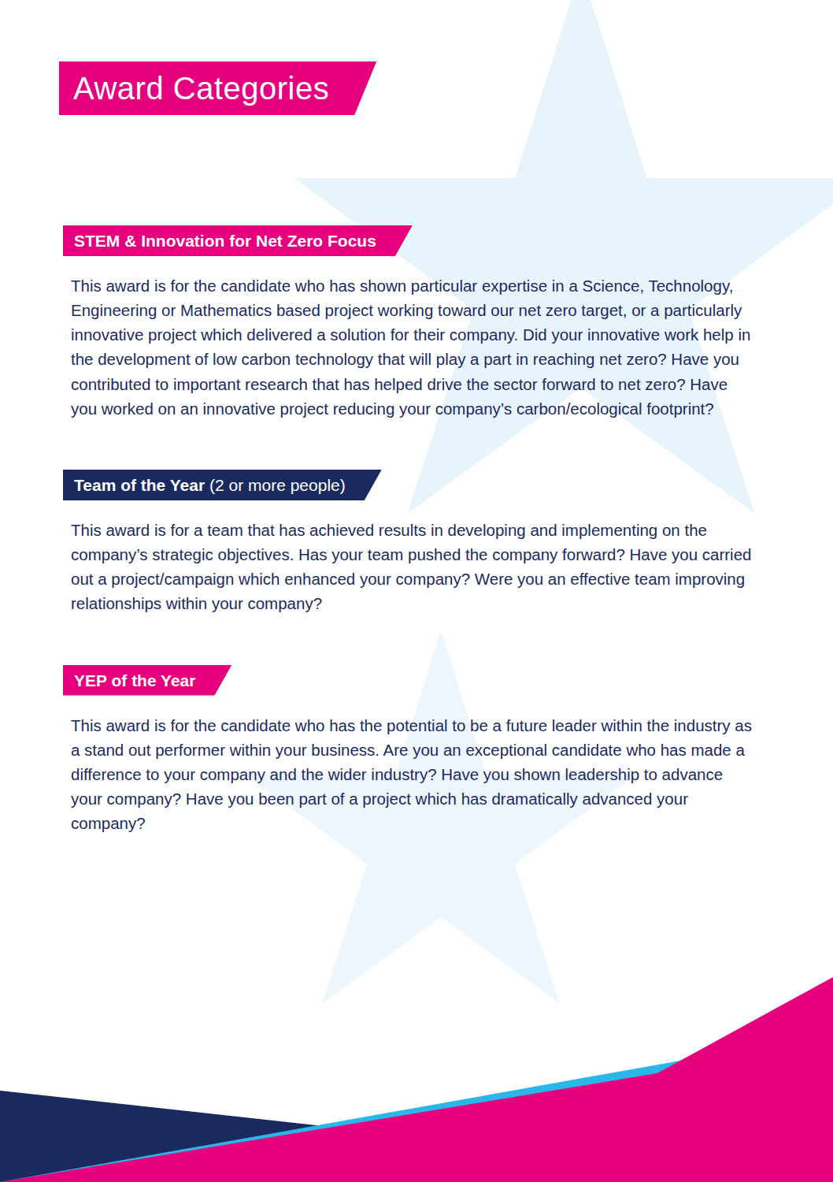Award Categories
STEM & Innovation for Net Zero Focus
This award is for the candidate who has shown particular expertise in a Science, Technology, Engineering or Mathematics based project working toward our net zero target, or a particularly innovative project which delivered a solution for their company. Did your innovative work help in the development of low carbon technology that will play a part in reaching net zero? Have you contributed to important research that has helped drive the sector forward to net zero? Have you worked on an innovative project reducing your company’s carbon/ecological footprint?
Team of the Year (2 or more people)
This award is for a team that has achieved results in developing and implementing on the company’s strategic objectives. Has your team pushed the company forward? Have you carried out a project/campaign which enhanced your company? Were you an effective team improving relationships within your company?
YEP of the Year
This award is for the candidate who has the potential to be a future leader within the industry as a stand out performer within your business. Are you an exceptional candidate who has made a difference to your company and the wider industry? Have you shown leadership to advance your company? Have you been part of a project which has dramatically advanced your company?